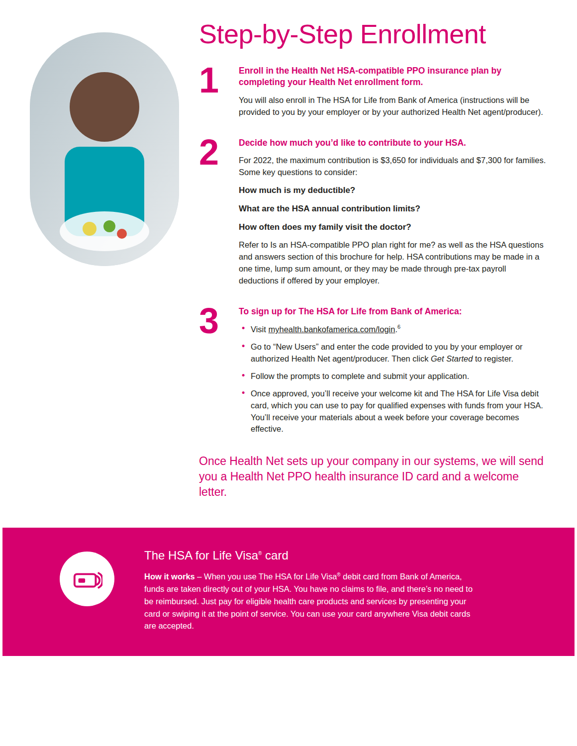Step-by-Step Enrollment
1
Enroll in the Health Net HSA-compatible PPO insurance plan by completing your Health Net enrollment form.
You will also enroll in The HSA for Life from Bank of America (instructions will be provided to you by your employer or by your authorized Health Net agent/producer).
2
Decide how much you’d like to contribute to your HSA.
For 2022, the maximum contribution is $3,650 for individuals and $7,300 for families. Some key questions to consider:
How much is my deductible?
What are the HSA annual contribution limits?
How often does my family visit the doctor?
Refer to Is an HSA-compatible PPO plan right for me? as well as the HSA questions and answers section of this brochure for help. HSA contributions may be made in a one time, lump sum amount, or they may be made through pre-tax payroll deductions if offered by your employer.
3
To sign up for The HSA for Life from Bank of America:
Visit myhealth.bankofamerica.com/login.6
Go to “New Users” and enter the code provided to you by your employer or authorized Health Net agent/producer. Then click Get Started to register.
Follow the prompts to complete and submit your application.
Once approved, you’ll receive your welcome kit and The HSA for Life Visa debit card, which you can use to pay for qualified expenses with funds from your HSA. You’ll receive your materials about a week before your coverage becomes effective.
Once Health Net sets up your company in our systems, we will send you a Health Net PPO health insurance ID card and a welcome letter.
The HSA for Life Visa® card
How it works – When you use The HSA for Life Visa® debit card from Bank of America, funds are taken directly out of your HSA. You have no claims to file, and there’s no need to be reimbursed. Just pay for eligible health care products and services by presenting your card or swiping it at the point of service. You can use your card anywhere Visa debit cards are accepted.